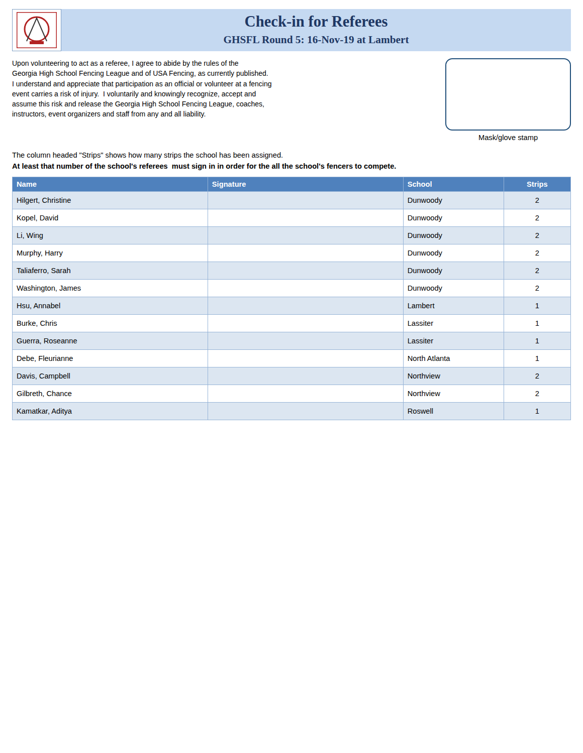Check-in for Referees
GHSFL Round 5: 16-Nov-19 at Lambert
Upon volunteering to act as a referee, I agree to abide by the rules of the
Georgia High School Fencing League and of USA Fencing, as currently published.
I understand and appreciate that participation as an official or volunteer at a fencing
event carries a risk of injury. I voluntarily and knowingly recognize, accept and
assume this risk and release the Georgia High School Fencing League, coaches,
instructors, event organizers and staff from any and all liability.
Mask/glove stamp
The column headed "Strips" shows how many strips the school has been assigned.
At least that number of the school's referees must sign in in order for the all the school's fencers to compete.
| Name | Signature | School | Strips |
| --- | --- | --- | --- |
| Hilgert, Christine | | Dunwoody | 2 |
| Kopel, David | | Dunwoody | 2 |
| Li, Wing | | Dunwoody | 2 |
| Murphy, Harry | | Dunwoody | 2 |
| Taliaferro, Sarah | | Dunwoody | 2 |
| Washington, James | | Dunwoody | 2 |
| Hsu, Annabel | | Lambert | 1 |
| Burke, Chris | | Lassiter | 1 |
| Guerra, Roseanne | | Lassiter | 1 |
| Debe, Fleurianne | | North Atlanta | 1 |
| Davis, Campbell | | Northview | 2 |
| Gilbreth, Chance | | Northview | 2 |
| Kamatkar, Aditya | | Roswell | 1 |